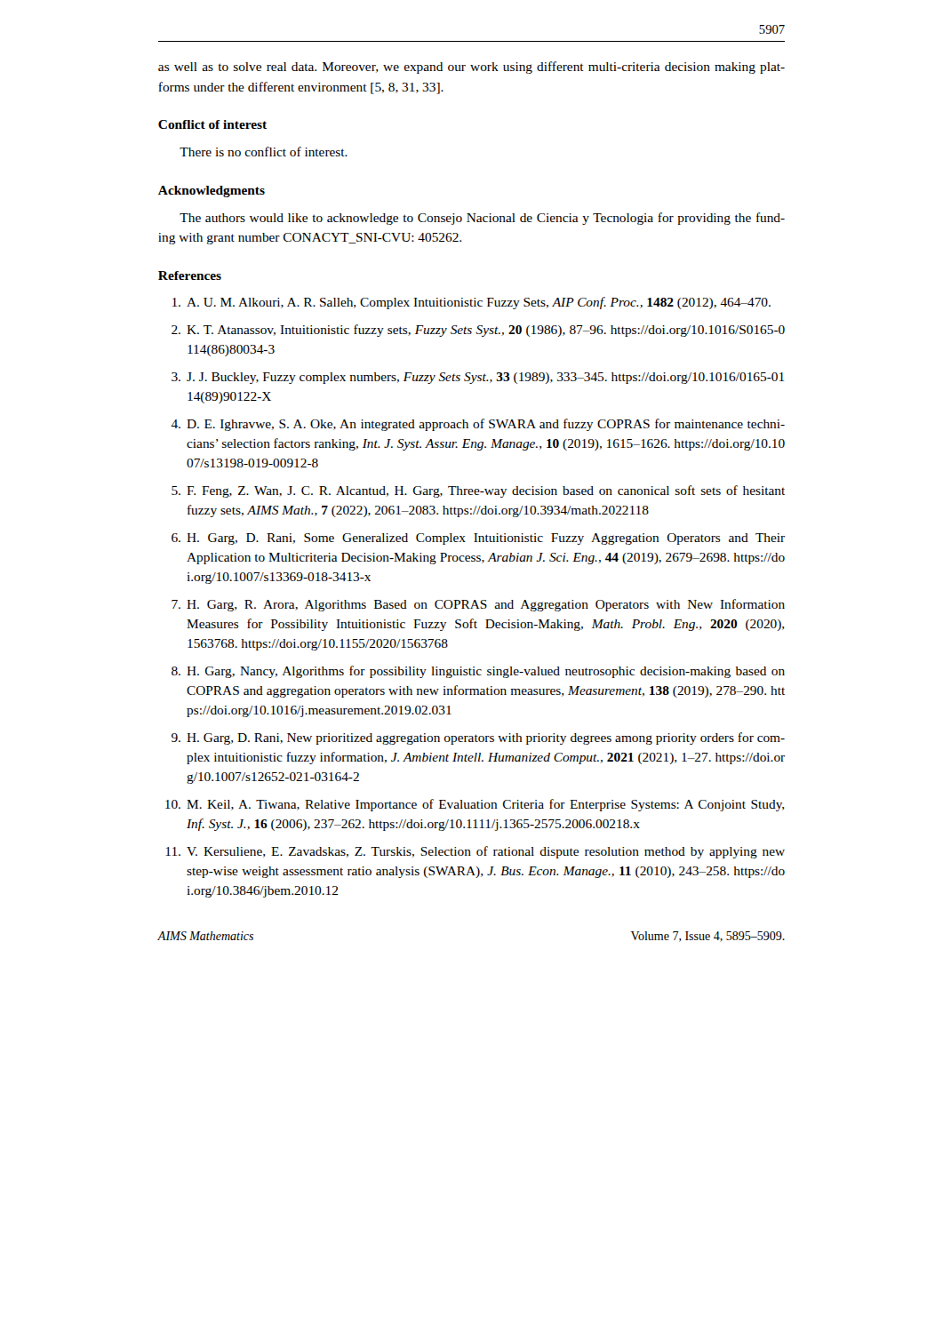5907
as well as to solve real data. Moreover, we expand our work using different multi-criteria decision making platforms under the different environment [5, 8, 31, 33].
Conflict of interest
There is no conflict of interest.
Acknowledgments
The authors would like to acknowledge to Consejo Nacional de Ciencia y Tecnologia for providing the funding with grant number CONACYT_SNI-CVU: 405262.
References
A. U. M. Alkouri, A. R. Salleh, Complex Intuitionistic Fuzzy Sets, AIP Conf. Proc., 1482 (2012), 464–470.
K. T. Atanassov, Intuitionistic fuzzy sets, Fuzzy Sets Syst., 20 (1986), 87–96. https://doi.org/10.1016/S0165-0114(86)80034-3
J. J. Buckley, Fuzzy complex numbers, Fuzzy Sets Syst., 33 (1989), 333–345. https://doi.org/10.1016/0165-0114(89)90122-X
D. E. Ighravwe, S. A. Oke, An integrated approach of SWARA and fuzzy COPRAS for maintenance technicians’ selection factors ranking, Int. J. Syst. Assur. Eng. Manage., 10 (2019), 1615–1626. https://doi.org/10.1007/s13198-019-00912-8
F. Feng, Z. Wan, J. C. R. Alcantud, H. Garg, Three-way decision based on canonical soft sets of hesitant fuzzy sets, AIMS Math., 7 (2022), 2061–2083. https://doi.org/10.3934/math.2022118
H. Garg, D. Rani, Some Generalized Complex Intuitionistic Fuzzy Aggregation Operators and Their Application to Multicriteria Decision-Making Process, Arabian J. Sci. Eng., 44 (2019), 2679–2698. https://doi.org/10.1007/s13369-018-3413-x
H. Garg, R. Arora, Algorithms Based on COPRAS and Aggregation Operators with New Information Measures for Possibility Intuitionistic Fuzzy Soft Decision-Making, Math. Probl. Eng., 2020 (2020), 1563768. https://doi.org/10.1155/2020/1563768
H. Garg, Nancy, Algorithms for possibility linguistic single-valued neutrosophic decision-making based on COPRAS and aggregation operators with new information measures, Measurement, 138 (2019), 278–290. https://doi.org/10.1016/j.measurement.2019.02.031
H. Garg, D. Rani, New prioritized aggregation operators with priority degrees among priority orders for complex intuitionistic fuzzy information, J. Ambient Intell. Humanized Comput., 2021 (2021), 1–27. https://doi.org/10.1007/s12652-021-03164-2
M. Keil, A. Tiwana, Relative Importance of Evaluation Criteria for Enterprise Systems: A Conjoint Study, Inf. Syst. J., 16 (2006), 237–262. https://doi.org/10.1111/j.1365-2575.2006.00218.x
V. Kersuliene, E. Zavadskas, Z. Turskis, Selection of rational dispute resolution method by applying new step-wise weight assessment ratio analysis (SWARA), J. Bus. Econ. Manage., 11 (2010), 243–258. https://doi.org/10.3846/jbem.2010.12
AIMS Mathematics Volume 7, Issue 4, 5895–5909.